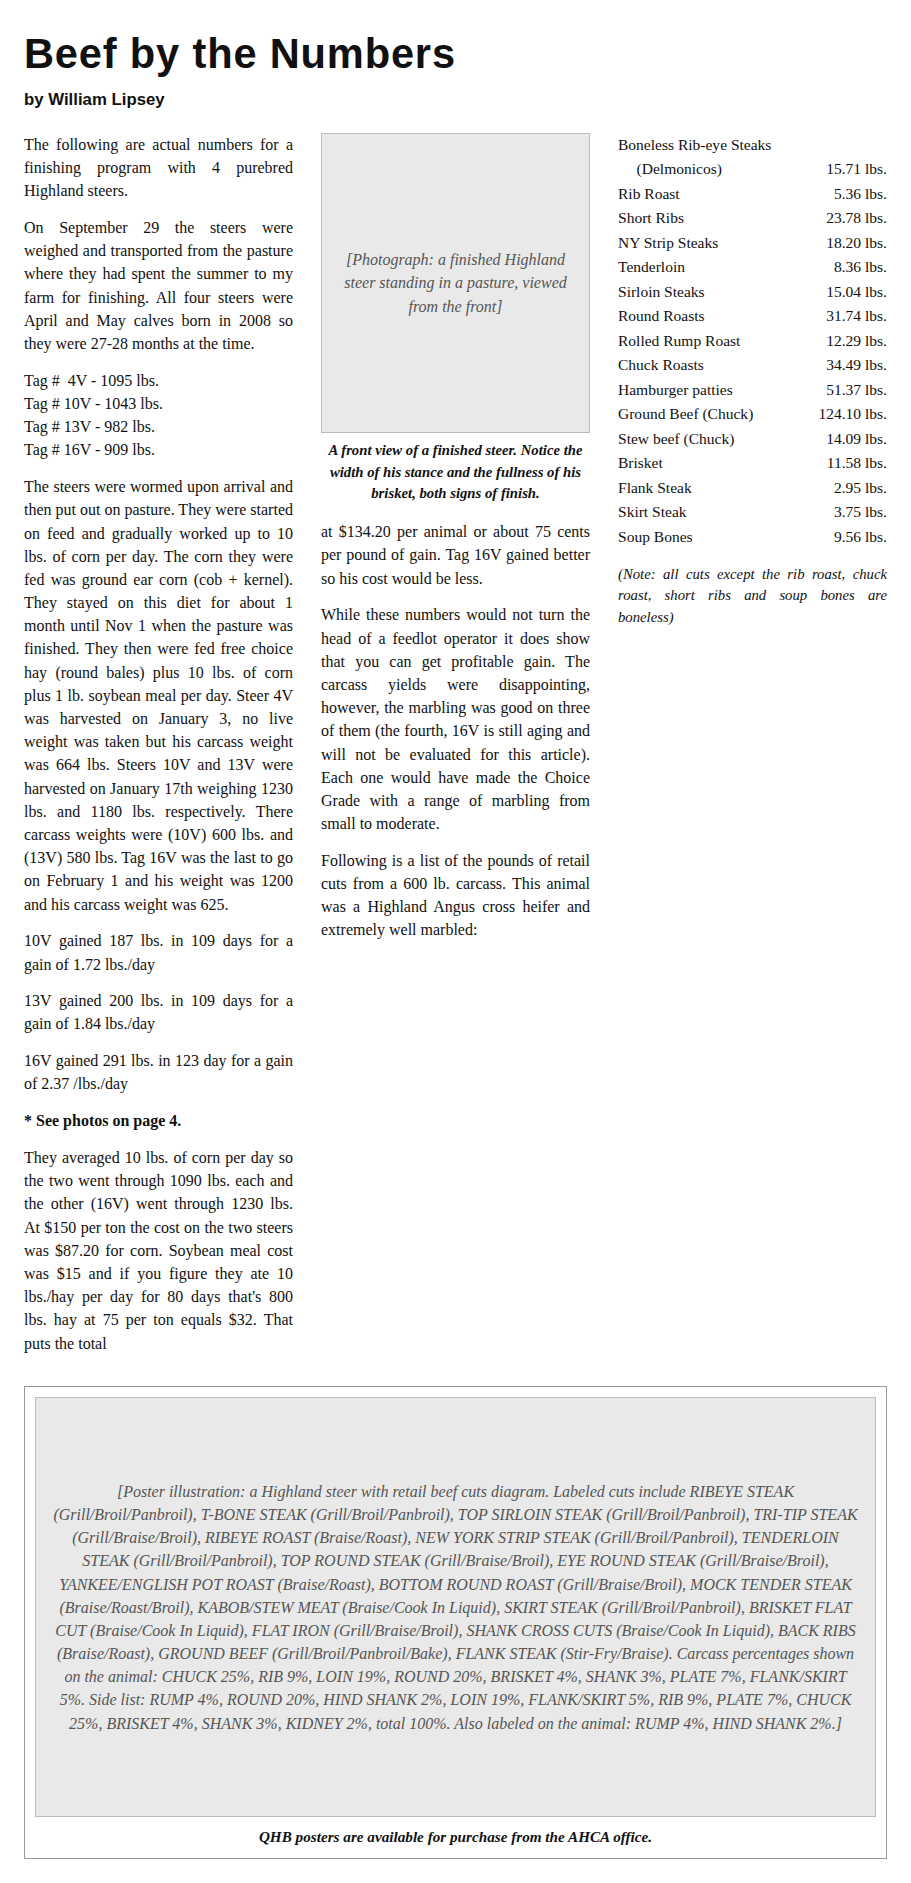Beef by the Numbers
by William Lipsey
The following are actual numbers for a finishing program with 4 purebred Highland steers.
On September 29 the steers were weighed and transported from the pasture where they had spent the summer to my farm for finishing. All four steers were April and May calves born in 2008 so they were 27-28 months at the time.
Tag # 4V - 1095 lbs.
Tag # 10V - 1043 lbs.
Tag # 13V - 982 lbs.
Tag # 16V - 909 lbs.
The steers were wormed upon arrival and then put out on pasture. They were started on feed and gradually worked up to 10 lbs. of corn per day. The corn they were fed was ground ear corn (cob + kernel). They stayed on this diet for about 1 month until Nov 1 when the pasture was finished. They then were fed free choice hay (round bales) plus 10 lbs. of corn plus 1 lb. soybean meal per day. Steer 4V was harvested on January 3, no live weight was taken but his carcass weight was 664 lbs. Steers 10V and 13V were harvested on January 17th weighing 1230 lbs. and 1180 lbs. respectively. There carcass weights were (10V) 600 lbs. and (13V) 580 lbs. Tag 16V was the last to go on February 1 and his weight was 1200 and his carcass weight was 625.
10V gained 187 lbs. in 109 days for a gain of 1.72 lbs./day
13V gained 200 lbs. in 109 days for a gain of 1.84 lbs./day
16V gained 291 lbs. in 123 day for a gain of 2.37 /lbs./day
* See photos on page 4.
They averaged 10 lbs. of corn per day so the two went through 1090 lbs. each and the other (16V) went through 1230 lbs. At $150 per ton the cost on the two steers was $87.20 for corn. Soybean meal cost was $15 and if you figure they ate 10 lbs./hay per day for 80 days that's 800 lbs. hay at 75 per ton equals $32. That puts the total
[Photograph: a finished Highland steer standing in a pasture, viewed from the front]
A front view of a finished steer. Notice the width of his stance and the fullness of his brisket, both signs of finish.
at $134.20 per animal or about 75 cents per pound of gain. Tag 16V gained better so his cost would be less.
While these numbers would not turn the head of a feedlot operator it does show that you can get profitable gain. The carcass yields were disappointing, however, the marbling was good on three of them (the fourth, 16V is still aging and will not be evaluated for this article). Each one would have made the Choice Grade with a range of marbling from small to moderate.
Following is a list of the pounds of retail cuts from a 600 lb. carcass. This animal was a Highland Angus cross heifer and extremely well marbled:
| Boneless Rib-eye Steaks | |
| (Delmonicos) | 15.71 lbs. |
| Rib Roast | 5.36 lbs. |
| Short Ribs | 23.78 lbs. |
| NY Strip Steaks | 18.20 lbs. |
| Tenderloin | 8.36 lbs. |
| Sirloin Steaks | 15.04 lbs. |
| Round Roasts | 31.74 lbs. |
| Rolled Rump Roast | 12.29 lbs. |
| Chuck Roasts | 34.49 lbs. |
| Hamburger patties | 51.37 lbs. |
| Ground Beef (Chuck) | 124.10 lbs. |
| Stew beef (Chuck) | 14.09 lbs. |
| Brisket | 11.58 lbs. |
| Flank Steak | 2.95 lbs. |
| Skirt Steak | 3.75 lbs. |
| Soup Bones | 9.56 lbs. |
(Note: all cuts except the rib roast, chuck roast, short ribs and soup bones are boneless)
[Poster illustration: a Highland steer with retail beef cuts diagram. Labeled cuts include RIBEYE STEAK (Grill/Broil/Panbroil), T-BONE STEAK (Grill/Broil/Panbroil), TOP SIRLOIN STEAK (Grill/Broil/Panbroil), TRI-TIP STEAK (Grill/Braise/Broil), RIBEYE ROAST (Braise/Roast), NEW YORK STRIP STEAK (Grill/Broil/Panbroil), TENDERLOIN STEAK (Grill/Broil/Panbroil), TOP ROUND STEAK (Grill/Braise/Broil), EYE ROUND STEAK (Grill/Braise/Broil), YANKEE/ENGLISH POT ROAST (Braise/Roast), BOTTOM ROUND ROAST (Grill/Braise/Broil), MOCK TENDER STEAK (Braise/Roast/Broil), KABOB/STEW MEAT (Braise/Cook In Liquid), SKIRT STEAK (Grill/Broil/Panbroil), BRISKET FLAT CUT (Braise/Cook In Liquid), FLAT IRON (Grill/Braise/Broil), SHANK CROSS CUTS (Braise/Cook In Liquid), BACK RIBS (Braise/Roast), GROUND BEEF (Grill/Broil/Panbroil/Bake), FLANK STEAK (Stir-Fry/Braise). Carcass percentages shown on the animal: CHUCK 25%, RIB 9%, LOIN 19%, ROUND 20%, BRISKET 4%, SHANK 3%, PLATE 7%, FLANK/SKIRT 5%. Side list: RUMP 4%, ROUND 20%, HIND SHANK 2%, LOIN 19%, FLANK/SKIRT 5%, RIB 9%, PLATE 7%, CHUCK 25%, BRISKET 4%, SHANK 3%, KIDNEY 2%, total 100%. Also labeled on the animal: RUMP 4%, HIND SHANK 2%.]
QHB posters are available for purchase from the AHCA office.